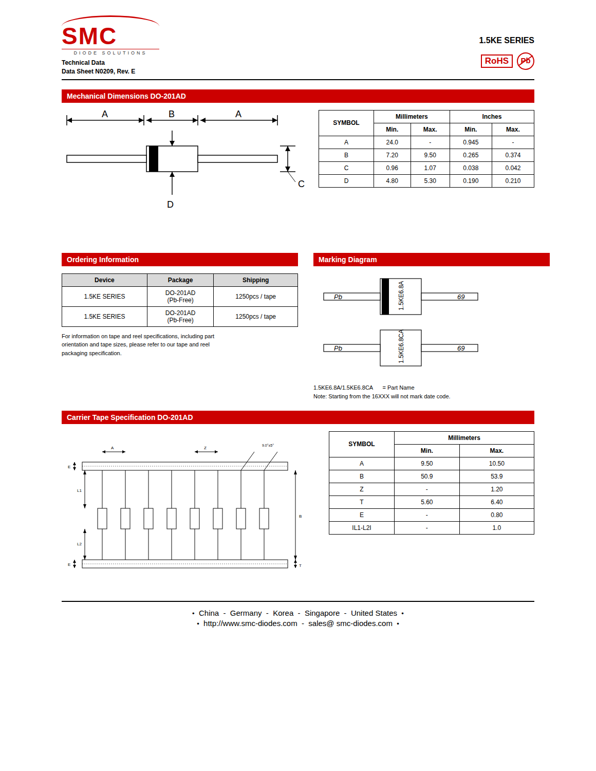SMC
DIODE SOLUTIONS
1.5KE SERIES
RoHS Pb
Technical Data
Data Sheet N0209, Rev. E
Mechanical Dimensions DO-201AD
A B A C D
| SYMBOL | Millimeters | Inches |
| --- | --- | --- |
| Min. | Max. | Min. | Max. |
| A | 24.0 | - | 0.945 | - |
| B | 7.20 | 9.50 | 0.265 | 0.374 |
| C | 0.96 | 1.07 | 0.038 | 0.042 |
| D | 4.80 | 5.30 | 0.190 | 0.210 |
Ordering Information
| Device | Package | Shipping |
| --- | --- | --- |
| 1.5KE SERIES | DO-201AD (Pb-Free) | 1250pcs / tape |
| 1.5KE SERIES | DO-201AD (Pb-Free) | 1250pcs / tape |
For information on tape and reel specifications, including part
orientation and tape sizes, please refer to our tape and reel
packaging specification.
Marking Diagram
1.5KE6.8A Pb 69 1.5KE6.8CA Pb 69
1.5KE6.8A/1.5KE6.8CA = Part Name
Note: Starting from the 16XXX will not mark date code.
Carrier Tape Specification DO-201AD
9.0°±5° A Z E E L1 L2 B T
| SYMBOL | Millimeters |
| --- | --- |
| Min. | Max. |
| A | 9.50 | 10.50 |
| B | 50.9 | 53.9 |
| Z | - | 1.20 |
| T | 5.60 | 6.40 |
| E | - | 0.80 |
| IL1-L2I | - | 1.0 |
• China - Germany - Korea - Singapore - United States •
• http://www.smc-diodes.com - sales@ smc-diodes.com •